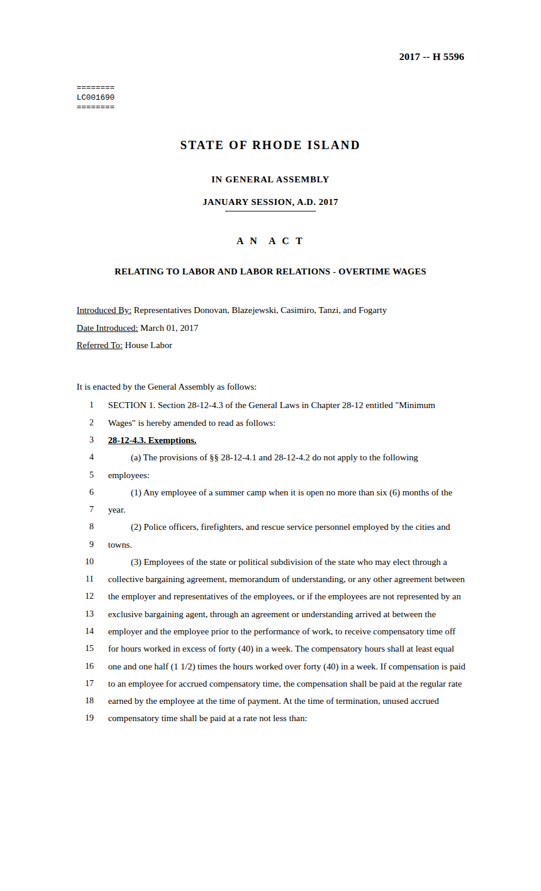2017 -- H 5596
========
LC001690
========
STATE OF RHODE ISLAND
IN GENERAL ASSEMBLY
JANUARY SESSION, A.D. 2017
A N A C T
RELATING TO LABOR AND LABOR RELATIONS - OVERTIME WAGES
Introduced By: Representatives Donovan, Blazejewski, Casimiro, Tanzi, and Fogarty
Date Introduced: March 01, 2017
Referred To: House Labor
It is enacted by the General Assembly as follows:
SECTION 1. Section 28-12-4.3 of the General Laws in Chapter 28-12 entitled "Minimum
Wages" is hereby amended to read as follows:
28-12-4.3. Exemptions.
(a) The provisions of §§ 28-12-4.1 and 28-12-4.2 do not apply to the following
employees:
(1) Any employee of a summer camp when it is open no more than six (6) months of the
year.
(2) Police officers, firefighters, and rescue service personnel employed by the cities and
towns.
(3) Employees of the state or political subdivision of the state who may elect through a
collective bargaining agreement, memorandum of understanding, or any other agreement between
the employer and representatives of the employees, or if the employees are not represented by an
exclusive bargaining agent, through an agreement or understanding arrived at between the
employer and the employee prior to the performance of work, to receive compensatory time off
for hours worked in excess of forty (40) in a week. The compensatory hours shall at least equal
one and one half (1 1/2) times the hours worked over forty (40) in a week. If compensation is paid
to an employee for accrued compensatory time, the compensation shall be paid at the regular rate
earned by the employee at the time of payment. At the time of termination, unused accrued
compensatory time shall be paid at a rate not less than: